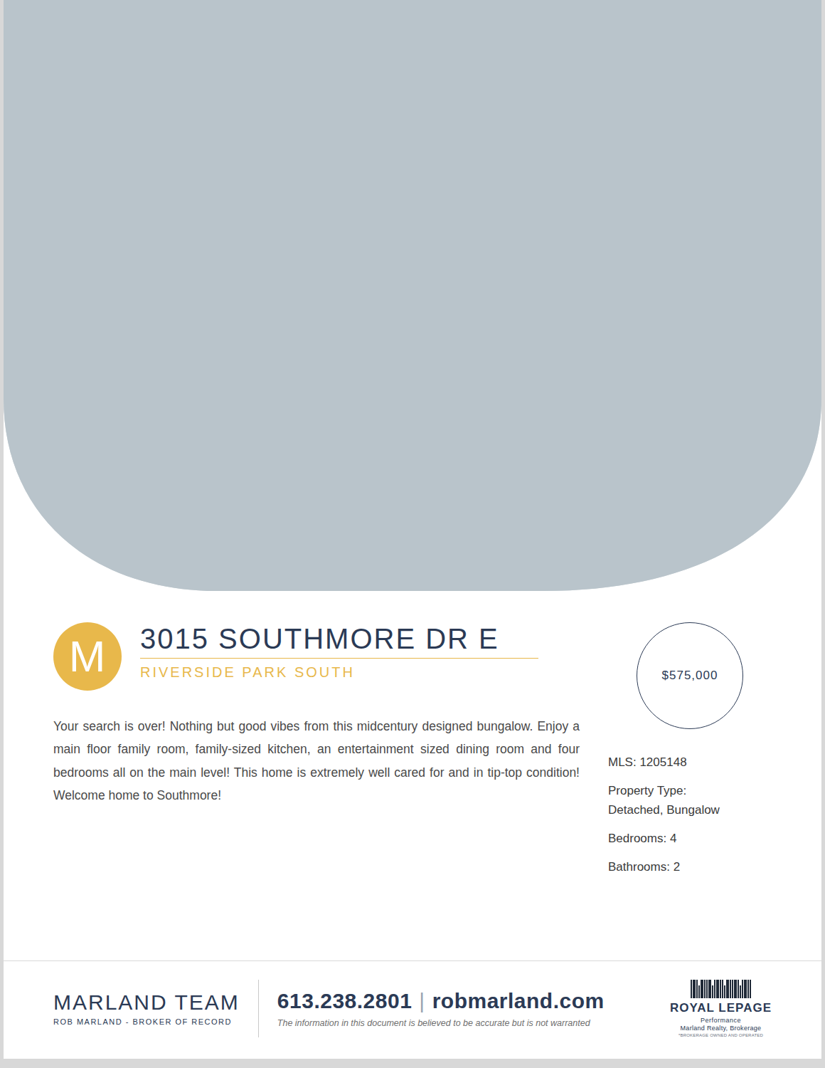M
3015 Southmore Dr E
Riverside Park South
Your search is over! Nothing but good vibes from this midcentury designed bungalow. Enjoy a main floor family room, family-sized kitchen, an entertainment sized dining room and four bedrooms all on the main level! This home is extremely well cared for and in tip-top condition! Welcome home to Southmore!
$575,000
MLS: 1205148
Property Type:
Detached, Bungalow
Bedrooms: 4
Bathrooms: 2
Marland Team
Rob Marland - Broker of Record
613.238.2801|robmarland.com
The information in this document is believed to be accurate but is not warranted
Royal LePage
Performance
Marland Realty, Brokerage
*BROKERAGE OWNED AND OPERATED